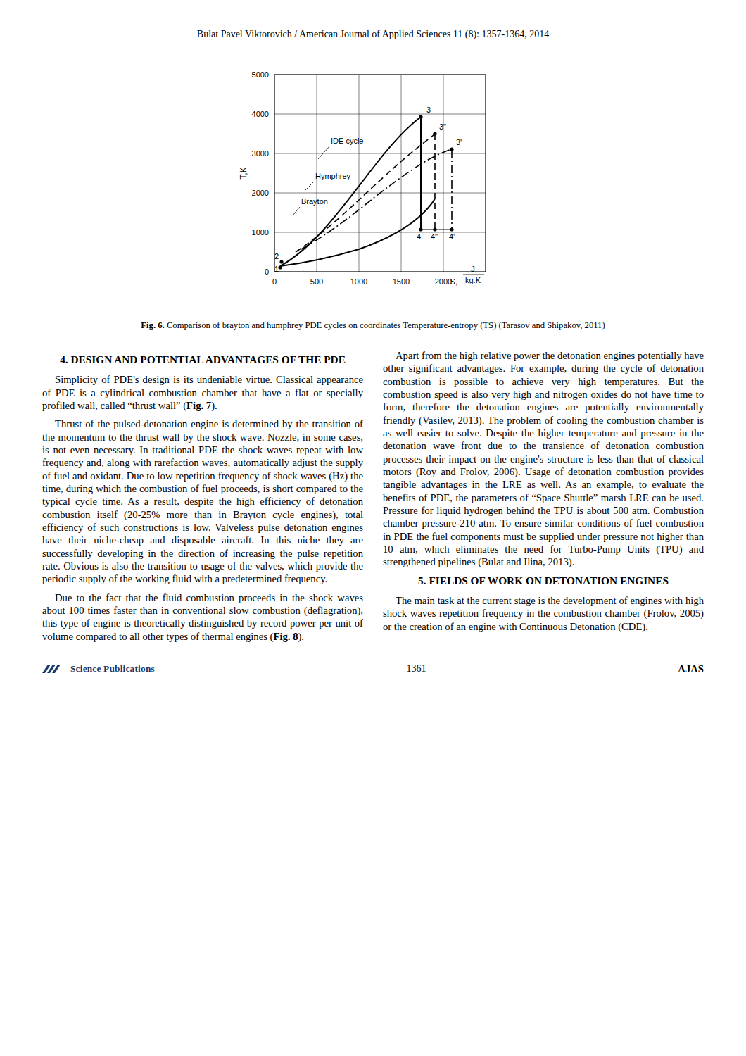Bulat Pavel Viktorovich / American Journal of Applied Sciences 11 (8): 1357-1364, 2014
5000 4000 3000 2000 1000 0 T,K 0 500 1000 1500 2000 J kg.K S, 3 3" 3' 4 4" 4' 2 1 IDE cycle Hymphrey Brayton
Fig. 6. Comparison of brayton and humphrey PDE cycles on coordinates Temperature-entropy (TS) (Tarasov and Shipakov, 2011)
4. DESIGN AND POTENTIAL ADVANTAGES OF THE PDE
Simplicity of PDE's design is its undeniable virtue. Classical appearance of PDE is a cylindrical combustion chamber that have a flat or specially profiled wall, called “thrust wall” (Fig. 7).
Thrust of the pulsed-detonation engine is determined by the transition of the momentum to the thrust wall by the shock wave. Nozzle, in some cases, is not even necessary. In traditional PDE the shock waves repeat with low frequency and, along with rarefaction waves, automatically adjust the supply of fuel and oxidant. Due to low repetition frequency of shock waves (Hz) the time, during which the combustion of fuel proceeds, is short compared to the typical cycle time. As a result, despite the high efficiency of detonation combustion itself (20-25% more than in Brayton cycle engines), total efficiency of such constructions is low. Valveless pulse detonation engines have their niche-cheap and disposable aircraft. In this niche they are successfully developing in the direction of increasing the pulse repetition rate. Obvious is also the transition to usage of the valves, which provide the periodic supply of the working fluid with a predetermined frequency.
Due to the fact that the fluid combustion proceeds in the shock waves about 100 times faster than in conventional slow combustion (deflagration), this type of engine is theoretically distinguished by record power per unit of volume compared to all other types of thermal engines (Fig. 8).
Apart from the high relative power the detonation engines potentially have other significant advantages. For example, during the cycle of detonation combustion is possible to achieve very high temperatures. But the combustion speed is also very high and nitrogen oxides do not have time to form, therefore the detonation engines are potentially environmentally friendly (Vasilev, 2013). The problem of cooling the combustion chamber is as well easier to solve. Despite the higher temperature and pressure in the detonation wave front due to the transience of detonation combustion processes their impact on the engine's structure is less than that of classical motors (Roy and Frolov, 2006). Usage of detonation combustion provides tangible advantages in the LRE as well. As an example, to evaluate the benefits of PDE, the parameters of “Space Shuttle” marsh LRE can be used. Pressure for liquid hydrogen behind the TPU is about 500 atm. Combustion chamber pressure-210 atm. To ensure similar conditions of fuel combustion in PDE the fuel components must be supplied under pressure not higher than 10 atm, which eliminates the need for Turbo-Pump Units (TPU) and strengthened pipelines (Bulat and Ilina, 2013).
5. FIELDS OF WORK ON DETONATION ENGINES
The main task at the current stage is the development of engines with high shock waves repetition frequency in the combustion chamber (Frolov, 2005) or the creation of an engine with Continuous Detonation (CDE).
Science Publications
1361
AJAS